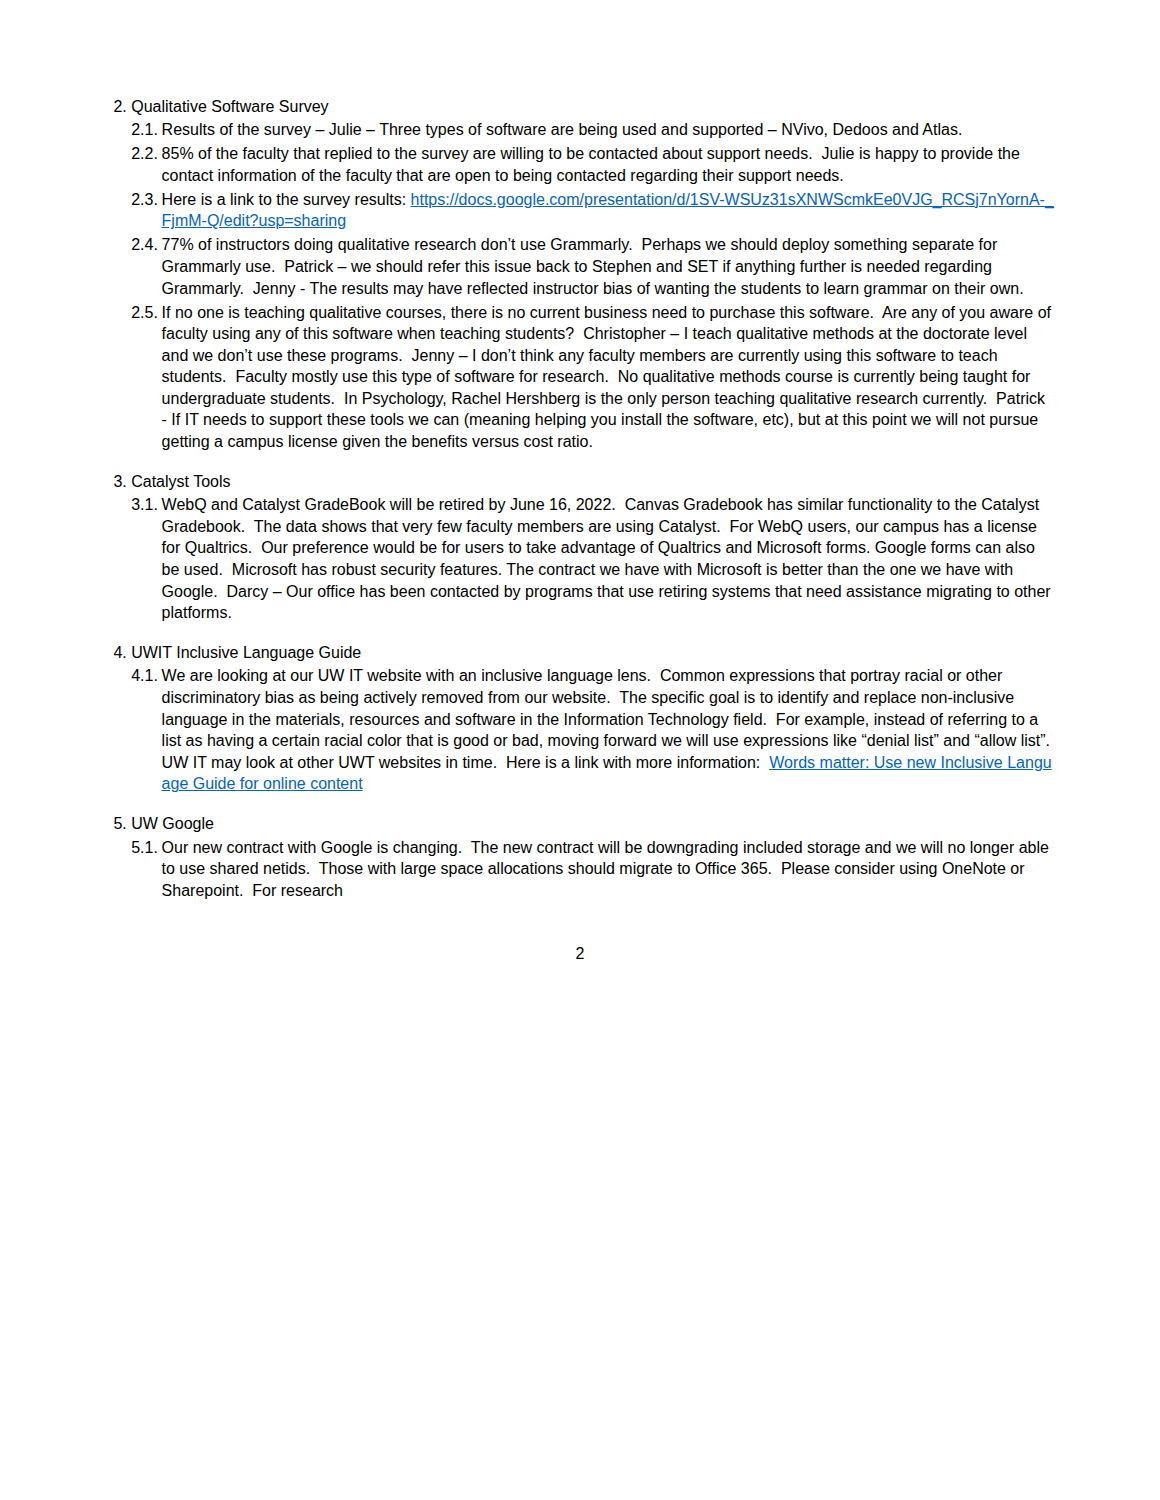Qualitative Software Survey
2.1. Results of the survey – Julie – Three types of software are being used and supported – NVivo, Dedoos and Atlas.
2.2. 85% of the faculty that replied to the survey are willing to be contacted about support needs. Julie is happy to provide the contact information of the faculty that are open to being contacted regarding their support needs.
2.3. Here is a link to the survey results: https://docs.google.com/presentation/d/1SV-WSUz31sXNWScmkEe0VJG_RCSj7nYornA-_FjmM-Q/edit?usp=sharing
2.4. 77% of instructors doing qualitative research don’t use Grammarly. Perhaps we should deploy something separate for Grammarly use. Patrick – we should refer this issue back to Stephen and SET if anything further is needed regarding Grammarly. Jenny - The results may have reflected instructor bias of wanting the students to learn grammar on their own.
2.5. If no one is teaching qualitative courses, there is no current business need to purchase this software. Are any of you aware of faculty using any of this software when teaching students? Christopher – I teach qualitative methods at the doctorate level and we don’t use these programs. Jenny – I don’t think any faculty members are currently using this software to teach students. Faculty mostly use this type of software for research. No qualitative methods course is currently being taught for undergraduate students. In Psychology, Rachel Hershberg is the only person teaching qualitative research currently. Patrick - If IT needs to support these tools we can (meaning helping you install the software, etc), but at this point we will not pursue getting a campus license given the benefits versus cost ratio.
Catalyst Tools
3.1. WebQ and Catalyst GradeBook will be retired by June 16, 2022. Canvas Gradebook has similar functionality to the Catalyst Gradebook. The data shows that very few faculty members are using Catalyst. For WebQ users, our campus has a license for Qualtrics. Our preference would be for users to take advantage of Qualtrics and Microsoft forms. Google forms can also be used. Microsoft has robust security features. The contract we have with Microsoft is better than the one we have with Google. Darcy – Our office has been contacted by programs that use retiring systems that need assistance migrating to other platforms.
UWIT Inclusive Language Guide
4.1. We are looking at our UW IT website with an inclusive language lens. Common expressions that portray racial or other discriminatory bias as being actively removed from our website. The specific goal is to identify and replace non-inclusive language in the materials, resources and software in the Information Technology field. For example, instead of referring to a list as having a certain racial color that is good or bad, moving forward we will use expressions like “denial list” and “allow list”. UW IT may look at other UWT websites in time. Here is a link with more information: Words matter: Use new Inclusive Language Guide for online content
UW Google
5.1. Our new contract with Google is changing. The new contract will be downgrading included storage and we will no longer able to use shared netids. Those with large space allocations should migrate to Office 365. Please consider using OneNote or Sharepoint. For research
2